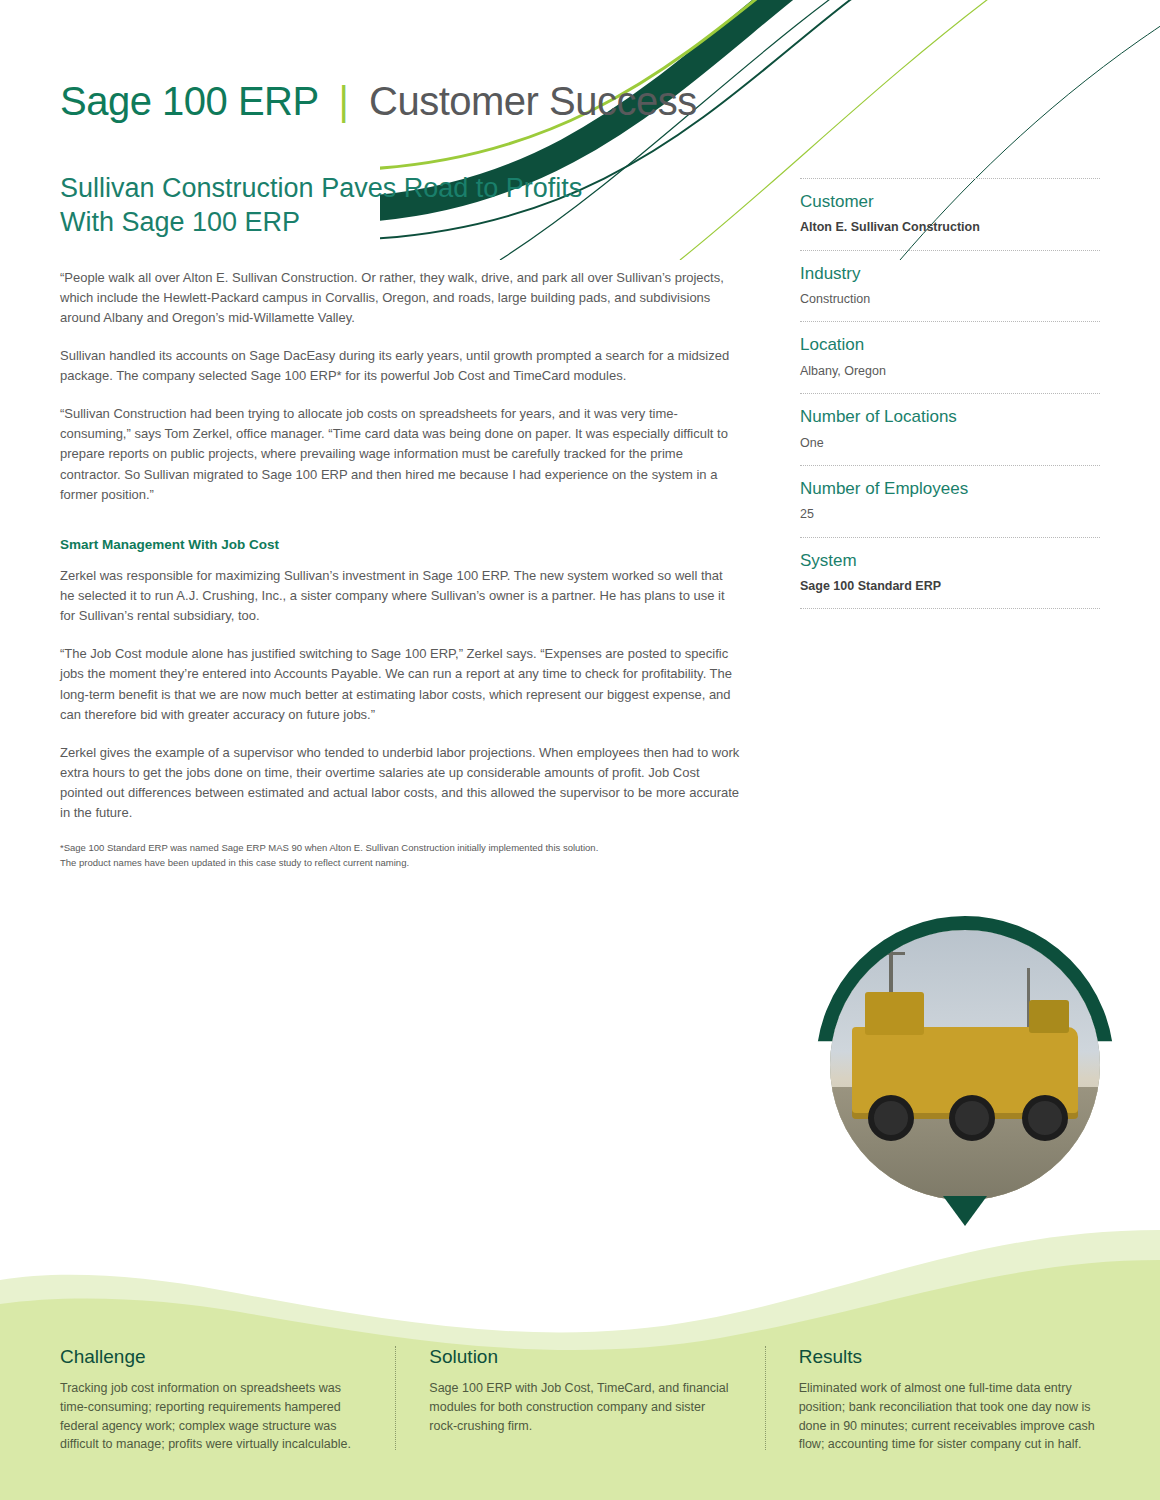Sage 100 ERP | Customer Success
Sullivan Construction Paves Road to Profits
With Sage 100 ERP
“People walk all over Alton E. Sullivan Construction. Or rather, they walk, drive, and park all over Sullivan’s projects, which include the Hewlett-Packard campus in Corvallis, Oregon, and roads, large building pads, and subdivisions around Albany and Oregon’s mid-Willamette Valley.
Sullivan handled its accounts on Sage DacEasy during its early years, until growth prompted a search for a midsized package. The company selected Sage 100 ERP* for its powerful Job Cost and TimeCard modules.
“Sullivan Construction had been trying to allocate job costs on spreadsheets for years, and it was very time-consuming,” says Tom Zerkel, office manager. “Time card data was being done on paper. It was especially difficult to prepare reports on public projects, where prevailing wage information must be carefully tracked for the prime contractor. So Sullivan migrated to Sage 100 ERP and then hired me because I had experience on the system in a former position.”
Smart Management With Job Cost
Zerkel was responsible for maximizing Sullivan’s investment in Sage 100 ERP. The new system worked so well that he selected it to run A.J. Crushing, Inc., a sister company where Sullivan’s owner is a partner. He has plans to use it for Sullivan’s rental subsidiary, too.
“The Job Cost module alone has justified switching to Sage 100 ERP,” Zerkel says. “Expenses are posted to specific jobs the moment they’re entered into Accounts Payable. We can run a report at any time to check for profitability. The long-term benefit is that we are now much better at estimating labor costs, which represent our biggest expense, and can therefore bid with greater accuracy on future jobs.”
Zerkel gives the example of a supervisor who tended to underbid labor projections. When employees then had to work extra hours to get the jobs done on time, their overtime salaries ate up considerable amounts of profit. Job Cost pointed out differences between estimated and actual labor costs, and this allowed the supervisor to be more accurate in the future.
*Sage 100 Standard ERP was named Sage ERP MAS 90 when Alton E. Sullivan Construction initially implemented this solution.
The product names have been updated in this case study to reflect current naming.
Customer
Alton E. Sullivan Construction
Industry
Construction
Location
Albany, Oregon
Number of Locations
One
Number of Employees
25
System
Sage 100 Standard ERP
Challenge
Tracking job cost information on spreadsheets was time-consuming; reporting requirements hampered federal agency work; complex wage structure was difficult to manage; profits were virtually incalculable.
Solution
Sage 100 ERP with Job Cost, TimeCard, and financial modules for both construction company and sister rock-crushing firm.
Results
Eliminated work of almost one full-time data entry position; bank reconciliation that took one day now is done in 90 minutes; current receivables improve cash flow; accounting time for sister company cut in half.